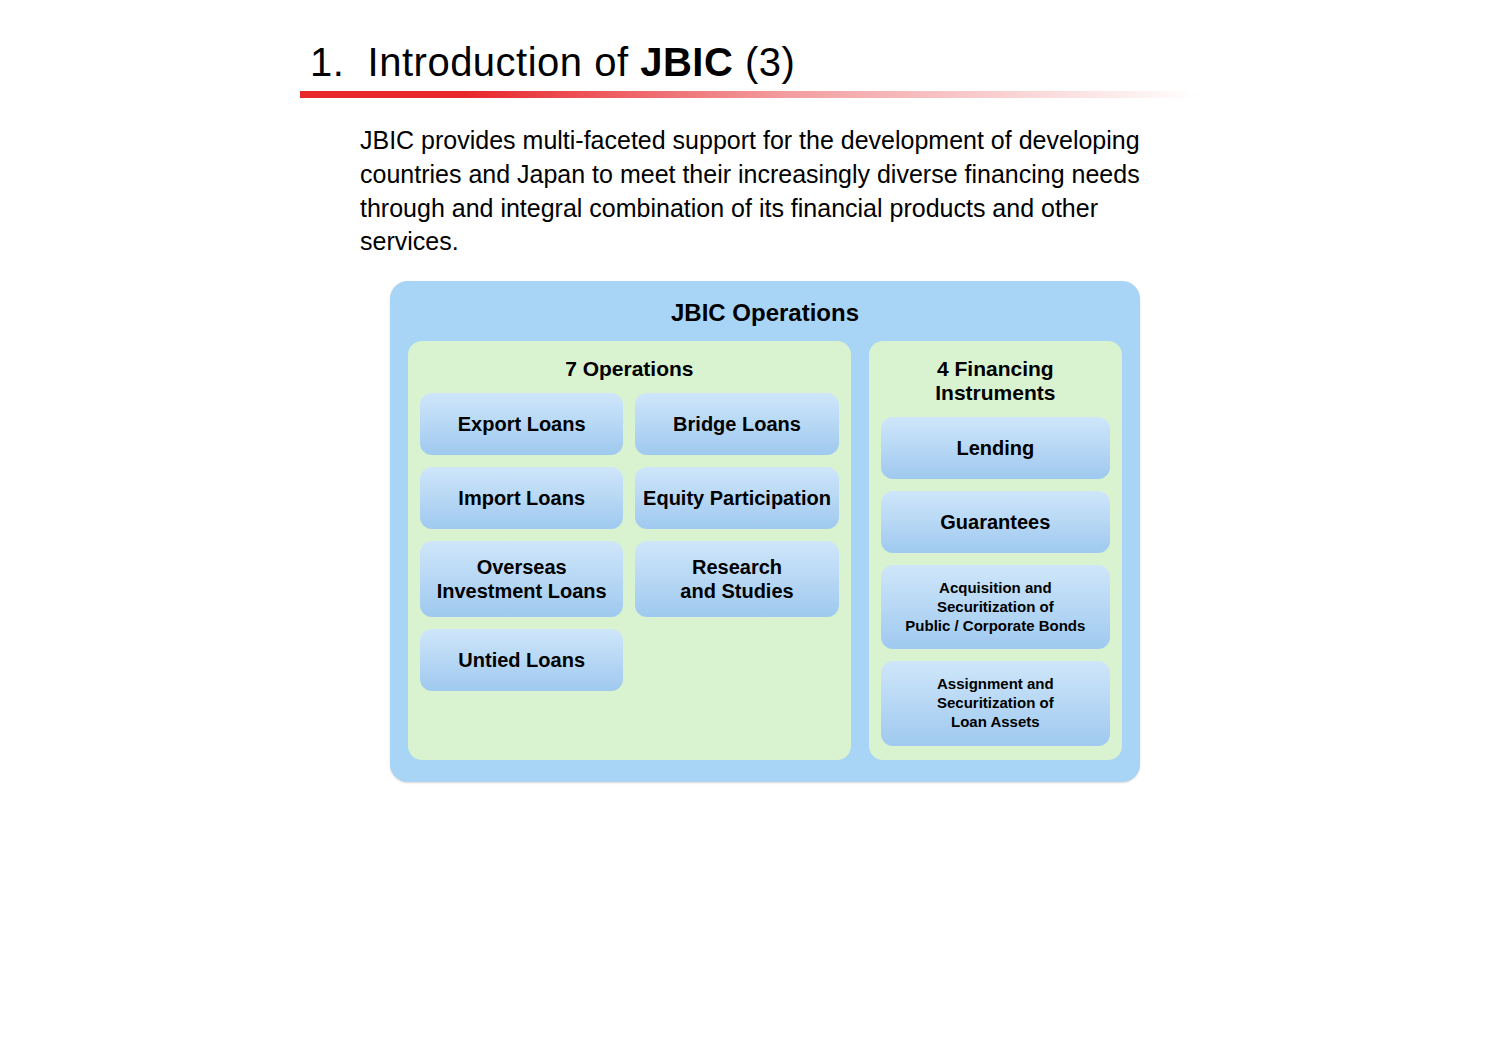1. Introduction of JBIC (3)
JBIC provides multi-faceted support for the development of developing countries and Japan to meet their increasingly diverse financing needs through and integral combination of its financial products and other services.
JBIC Operations
7 Operations
Export Loans
Bridge Loans
Import Loans
Equity Participation
Overseas
Investment Loans
Research
and Studies
Untied Loans
4 Financing
Instruments
Lending
Guarantees
Acquisition and
Securitization of
Public / Corporate Bonds
Assignment and
Securitization of
Loan Assets